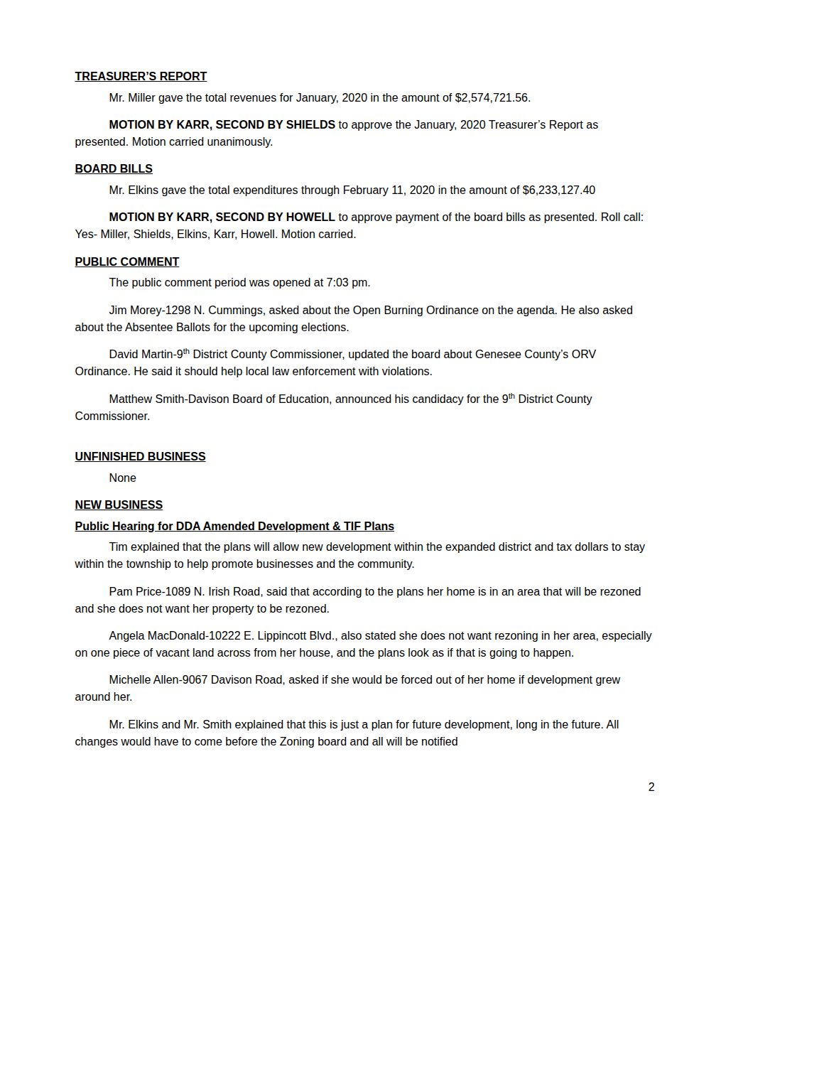TREASURER’S REPORT
Mr. Miller gave the total revenues for January, 2020 in the amount of $2,574,721.56.
MOTION BY KARR, SECOND BY SHIELDS to approve the January, 2020 Treasurer’s Report as presented. Motion carried unanimously.
BOARD BILLS
Mr. Elkins gave the total expenditures through February 11, 2020 in the amount of $6,233,127.40
MOTION BY KARR, SECOND BY HOWELL to approve payment of the board bills as presented. Roll call: Yes- Miller, Shields, Elkins, Karr, Howell. Motion carried.
PUBLIC COMMENT
The public comment period was opened at 7:03 pm.
Jim Morey-1298 N. Cummings, asked about the Open Burning Ordinance on the agenda. He also asked about the Absentee Ballots for the upcoming elections.
David Martin-9th District County Commissioner, updated the board about Genesee County’s ORV Ordinance. He said it should help local law enforcement with violations.
Matthew Smith-Davison Board of Education, announced his candidacy for the 9th District County Commissioner.
UNFINISHED BUSINESS
None
NEW BUSINESS
Public Hearing for DDA Amended Development & TIF Plans
Tim explained that the plans will allow new development within the expanded district and tax dollars to stay within the township to help promote businesses and the community.
Pam Price-1089 N. Irish Road, said that according to the plans her home is in an area that will be rezoned and she does not want her property to be rezoned.
Angela MacDonald-10222 E. Lippincott Blvd., also stated she does not want rezoning in her area, especially on one piece of vacant land across from her house, and the plans look as if that is going to happen.
Michelle Allen-9067 Davison Road, asked if she would be forced out of her home if development grew around her.
Mr. Elkins and Mr. Smith explained that this is just a plan for future development, long in the future. All changes would have to come before the Zoning board and all will be notified
2